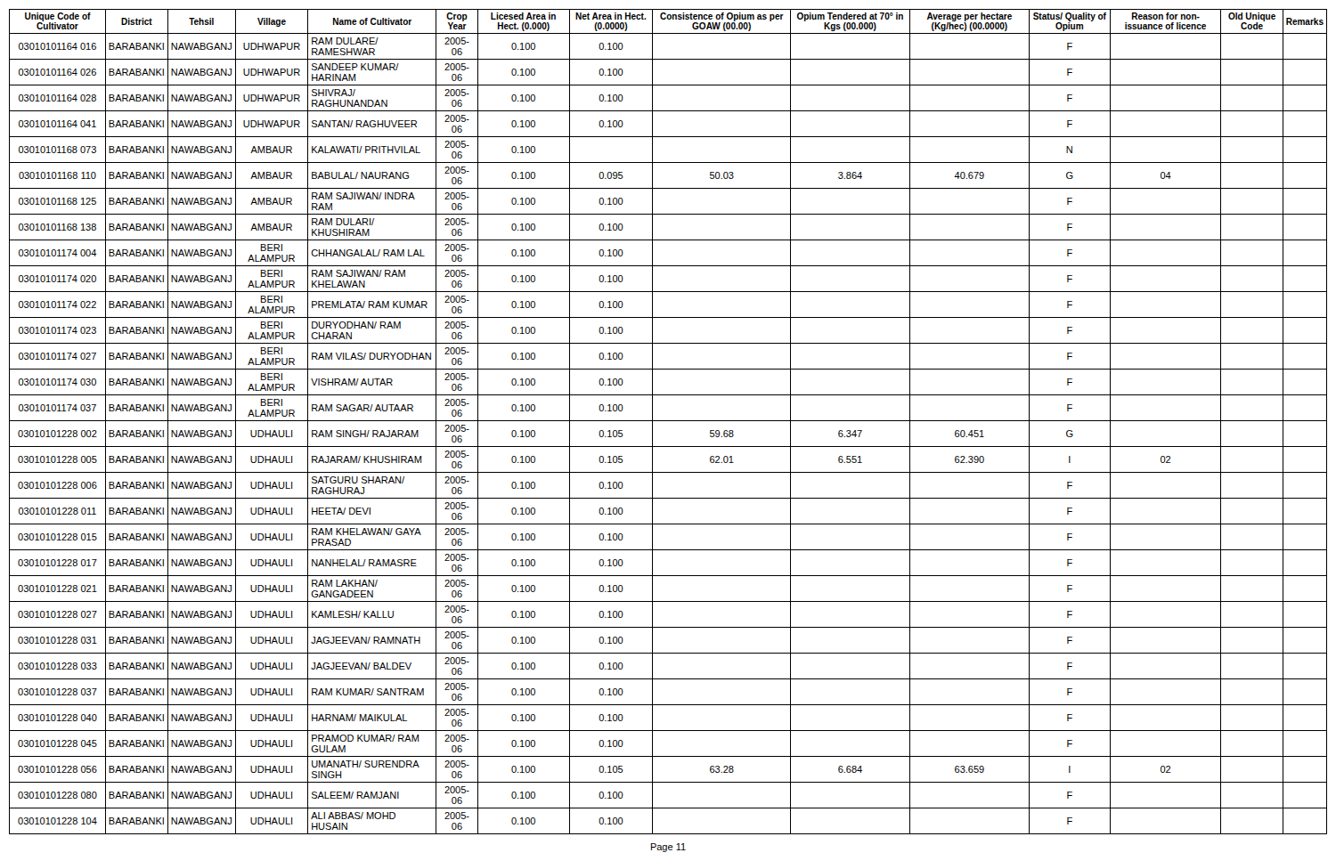| Unique Code of Cultivator | District | Tehsil | Village | Name of Cultivator | Crop Year | Licesed Area in Hect. (0.000) | Net Area in Hect. (0.0000) | Consistence of Opium as per GOAW (00.00) | Opium Tendered at 70° in Kgs (00.000) | Average per hectare (Kg/hec) (00.0000) | Status/ Quality of Opium | Reason for non-issuance of licence | Old Unique Code | Remarks |
| --- | --- | --- | --- | --- | --- | --- | --- | --- | --- | --- | --- | --- | --- | --- |
| 03010101164 016 | BARABANKI | NAWABGANJ | UDHWAPUR | RAM DULARE/ RAMESHWAR | 2005-06 | 0.100 | 0.100 | | | | F | | | |
| 03010101164 026 | BARABANKI | NAWABGANJ | UDHWAPUR | SANDEEP KUMAR/ HARINAM | 2005-06 | 0.100 | 0.100 | | | | F | | | |
| 03010101164 028 | BARABANKI | NAWABGANJ | UDHWAPUR | SHIVRAJ/ RAGHUNANDAN | 2005-06 | 0.100 | 0.100 | | | | F | | | |
| 03010101164 041 | BARABANKI | NAWABGANJ | UDHWAPUR | SANTAN/ RAGHUVEER | 2005-06 | 0.100 | 0.100 | | | | F | | | |
| 03010101168 073 | BARABANKI | NAWABGANJ | AMBAUR | KALAWATI/ PRITHVILAL | 2005-06 | 0.100 | | | | | N | | | |
| 03010101168 110 | BARABANKI | NAWABGANJ | AMBAUR | BABULAL/ NAURANG | 2005-06 | 0.100 | 0.095 | 50.03 | 3.864 | 40.679 | G | 04 | | |
| 03010101168 125 | BARABANKI | NAWABGANJ | AMBAUR | RAM SAJIWAN/ INDRA RAM | 2005-06 | 0.100 | 0.100 | | | | F | | | |
| 03010101168 138 | BARABANKI | NAWABGANJ | AMBAUR | RAM DULARI/ KHUSHIRAM | 2005-06 | 0.100 | 0.100 | | | | F | | | |
| 03010101174 004 | BARABANKI | NAWABGANJ | BERI ALAMPUR | CHHANGALAL/ RAM LAL | 2005-06 | 0.100 | 0.100 | | | | F | | | |
| 03010101174 020 | BARABANKI | NAWABGANJ | BERI ALAMPUR | RAM SAJIWAN/ RAM KHELAWAN | 2005-06 | 0.100 | 0.100 | | | | F | | | |
| 03010101174 022 | BARABANKI | NAWABGANJ | BERI ALAMPUR | PREMLATA/ RAM KUMAR | 2005-06 | 0.100 | 0.100 | | | | F | | | |
| 03010101174 023 | BARABANKI | NAWABGANJ | BERI ALAMPUR | DURYODHAN/ RAM CHARAN | 2005-06 | 0.100 | 0.100 | | | | F | | | |
| 03010101174 027 | BARABANKI | NAWABGANJ | BERI ALAMPUR | RAM VILAS/ DURYODHAN | 2005-06 | 0.100 | 0.100 | | | | F | | | |
| 03010101174 030 | BARABANKI | NAWABGANJ | BERI ALAMPUR | VISHRAM/ AUTAR | 2005-06 | 0.100 | 0.100 | | | | F | | | |
| 03010101174 037 | BARABANKI | NAWABGANJ | BERI ALAMPUR | RAM SAGAR/ AUTAAR | 2005-06 | 0.100 | 0.100 | | | | F | | | |
| 03010101228 002 | BARABANKI | NAWABGANJ | UDHAULI | RAM SINGH/ RAJARAM | 2005-06 | 0.100 | 0.105 | 59.68 | 6.347 | 60.451 | G | | | |
| 03010101228 005 | BARABANKI | NAWABGANJ | UDHAULI | RAJARAM/ KHUSHIRAM | 2005-06 | 0.100 | 0.105 | 62.01 | 6.551 | 62.390 | I | 02 | | |
| 03010101228 006 | BARABANKI | NAWABGANJ | UDHAULI | SATGURU SHARAN/ RAGHURAJ | 2005-06 | 0.100 | 0.100 | | | | F | | | |
| 03010101228 011 | BARABANKI | NAWABGANJ | UDHAULI | HEETA/ DEVI | 2005-06 | 0.100 | 0.100 | | | | F | | | |
| 03010101228 015 | BARABANKI | NAWABGANJ | UDHAULI | RAM KHELAWAN/ GAYA PRASAD | 2005-06 | 0.100 | 0.100 | | | | F | | | |
| 03010101228 017 | BARABANKI | NAWABGANJ | UDHAULI | NANHELAL/ RAMASRE | 2005-06 | 0.100 | 0.100 | | | | F | | | |
| 03010101228 021 | BARABANKI | NAWABGANJ | UDHAULI | RAM LAKHAN/ GANGADEEN | 2005-06 | 0.100 | 0.100 | | | | F | | | |
| 03010101228 027 | BARABANKI | NAWABGANJ | UDHAULI | KAMLESH/ KALLU | 2005-06 | 0.100 | 0.100 | | | | F | | | |
| 03010101228 031 | BARABANKI | NAWABGANJ | UDHAULI | JAGJEEVAN/ RAMNATH | 2005-06 | 0.100 | 0.100 | | | | F | | | |
| 03010101228 033 | BARABANKI | NAWABGANJ | UDHAULI | JAGJEEVAN/ BALDEV | 2005-06 | 0.100 | 0.100 | | | | F | | | |
| 03010101228 037 | BARABANKI | NAWABGANJ | UDHAULI | RAM KUMAR/ SANTRAM | 2005-06 | 0.100 | 0.100 | | | | F | | | |
| 03010101228 040 | BARABANKI | NAWABGANJ | UDHAULI | HARNAM/ MAIKULAL | 2005-06 | 0.100 | 0.100 | | | | F | | | |
| 03010101228 045 | BARABANKI | NAWABGANJ | UDHAULI | PRAMOD KUMAR/ RAM GULAM | 2005-06 | 0.100 | 0.100 | | | | F | | | |
| 03010101228 056 | BARABANKI | NAWABGANJ | UDHAULI | UMANATH/ SURENDRA SINGH | 2005-06 | 0.100 | 0.105 | 63.28 | 6.684 | 63.659 | I | 02 | | |
| 03010101228 080 | BARABANKI | NAWABGANJ | UDHAULI | SALEEM/ RAMJANI | 2005-06 | 0.100 | 0.100 | | | | F | | | |
| 03010101228 104 | BARABANKI | NAWABGANJ | UDHAULI | ALI ABBAS/ MOHD HUSAIN | 2005-06 | 0.100 | 0.100 | | | | F | | | |
Page 11